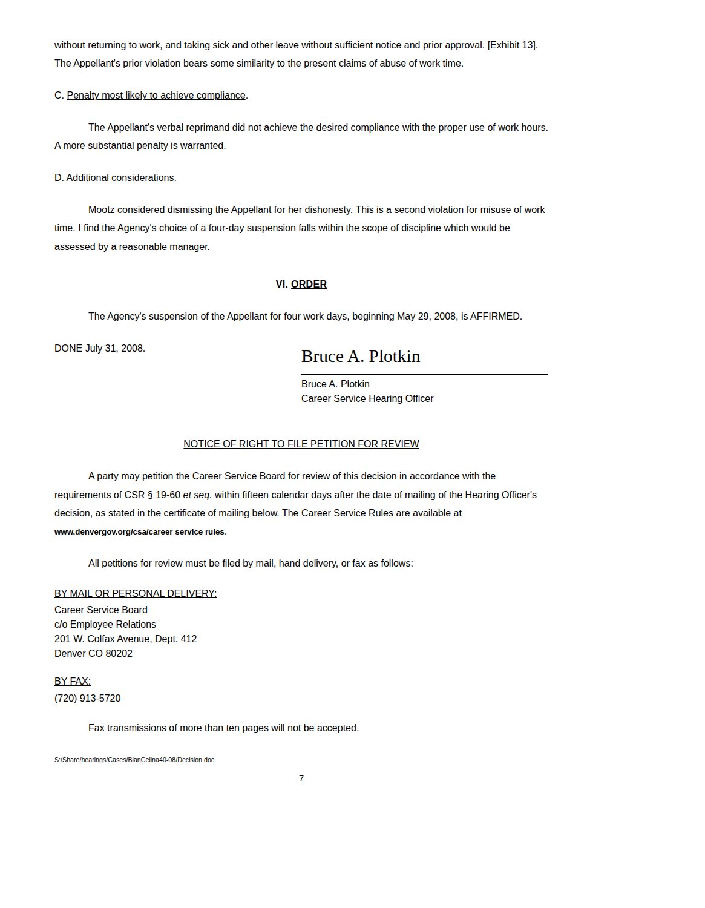without returning to work, and taking sick and other leave without sufficient notice and prior approval. [Exhibit 13]. The Appellant's prior violation bears some similarity to the present claims of abuse of work time.
C. Penalty most likely to achieve compliance.
The Appellant's verbal reprimand did not achieve the desired compliance with the proper use of work hours. A more substantial penalty is warranted.
D. Additional considerations.
Mootz considered dismissing the Appellant for her dishonesty. This is a second violation for misuse of work time. I find the Agency's choice of a four-day suspension falls within the scope of discipline which would be assessed by a reasonable manager.
VI. ORDER
The Agency's suspension of the Appellant for four work days, beginning May 29, 2008, is AFFIRMED.
DONE July 31, 2008.
Bruce A. Plotkin Bruce A. Plotkin Career Service Hearing Officer
NOTICE OF RIGHT TO FILE PETITION FOR REVIEW
A party may petition the Career Service Board for review of this decision in accordance with the requirements of CSR § 19-60 et seq. within fifteen calendar days after the date of mailing of the Hearing Officer's decision, as stated in the certificate of mailing below. The Career Service Rules are available at www.denvergov.org/csa/career service rules.
All petitions for review must be filed by mail, hand delivery, or fax as follows:
BY MAIL OR PERSONAL DELIVERY: Career Service Board
c/o Employee Relations
201 W. Colfax Avenue, Dept. 412
Denver CO 80202
BY FAX: (720) 913-5720
Fax transmissions of more than ten pages will not be accepted.
S:/Share/hearings/Cases/BlanCelina40-08/Decision.doc
7